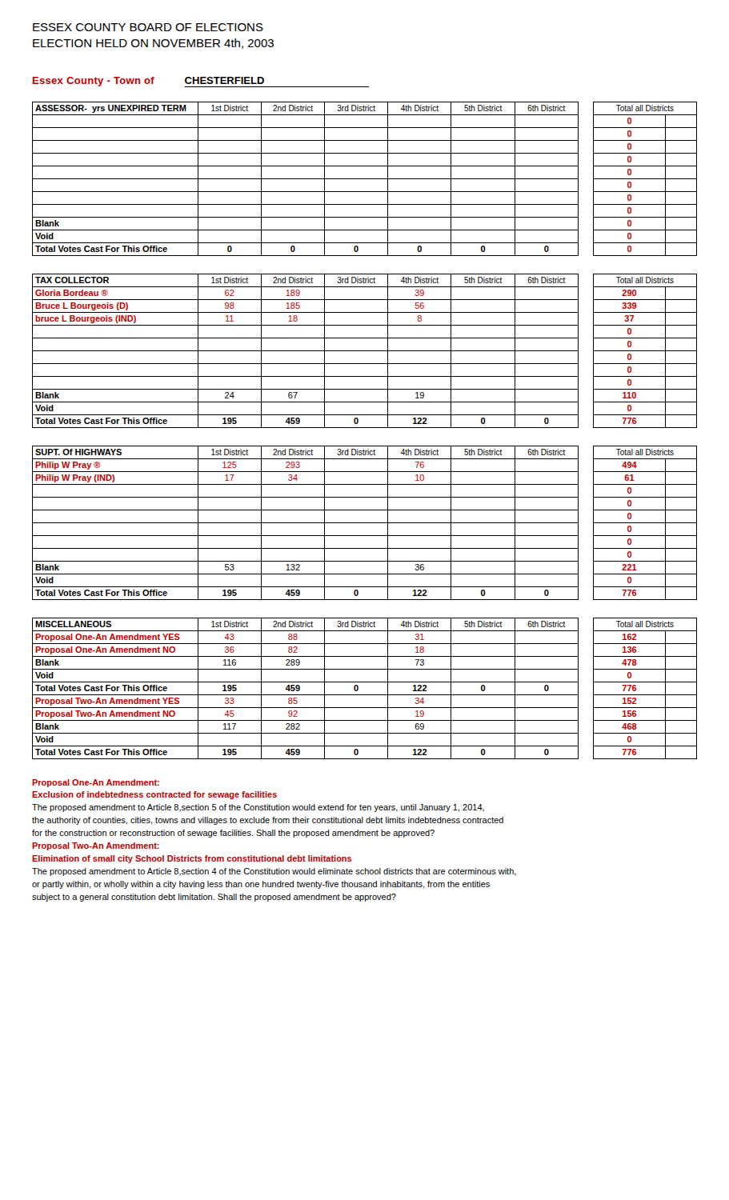ESSEX COUNTY BOARD OF ELECTIONS
ELECTION HELD ON NOVEMBER 4th, 2003
Essex County - Town of CHESTERFIELD
| ASSESSOR- yrs UNEXPIRED TERM | 1st District | 2nd District | 3rd District | 4th District | 5th District | 6th District | | Total all Districts |
| | | | | | | | | 0 | |
| | | | | | | | | 0 | |
| | | | | | | | | 0 | |
| | | | | | | | | 0 | |
| | | | | | | | | 0 | |
| | | | | | | | | 0 | |
| | | | | | | | | 0 | |
| | | | | | | | | 0 | |
| Blank | | | | | | | | 0 | |
| Void | | | | | | | | 0 | |
| Total Votes Cast For This Office | 0 | 0 | 0 | 0 | 0 | 0 | | 0 | |
| TAX COLLECTOR | 1st District | 2nd District | 3rd District | 4th District | 5th District | 6th District | | Total all Districts |
| Gloria Bordeau ® | 62 | 189 | | 39 | | | | 290 | |
| Bruce L Bourgeois (D) | 98 | 185 | | 56 | | | | 339 | |
| bruce L Bourgeois (IND) | 11 | 18 | | 8 | | | | 37 | |
| | | | | | | | | 0 | |
| | | | | | | | | 0 | |
| | | | | | | | | 0 | |
| | | | | | | | | 0 | |
| | | | | | | | | 0 | |
| Blank | 24 | 67 | | 19 | | | | 110 | |
| Void | | | | | | | | 0 | |
| Total Votes Cast For This Office | 195 | 459 | 0 | 122 | 0 | 0 | | 776 | |
| SUPT. Of HIGHWAYS | 1st District | 2nd District | 3rd District | 4th District | 5th District | 6th District | | Total all Districts |
| Philip W Pray ® | 125 | 293 | | 76 | | | | 494 | |
| Philip W Pray (IND) | 17 | 34 | | 10 | | | | 61 | |
| | | | | | | | | 0 | |
| | | | | | | | | 0 | |
| | | | | | | | | 0 | |
| | | | | | | | | 0 | |
| | | | | | | | | 0 | |
| | | | | | | | | 0 | |
| Blank | 53 | 132 | | 36 | | | | 221 | |
| Void | | | | | | | | 0 | |
| Total Votes Cast For This Office | 195 | 459 | 0 | 122 | 0 | 0 | | 776 | |
| MISCELLANEOUS | 1st District | 2nd District | 3rd District | 4th District | 5th District | 6th District | | Total all Districts |
| Proposal One-An Amendment YES | 43 | 88 | | 31 | | | | 162 | |
| Proposal One-An Amendment NO | 36 | 82 | | 18 | | | | 136 | |
| Blank | 116 | 289 | | 73 | | | | 478 | |
| Void | | | | | | | | 0 | |
| Total Votes Cast For This Office | 195 | 459 | 0 | 122 | 0 | 0 | | 776 | |
| Proposal Two-An Amendment YES | 33 | 85 | | 34 | | | | 152 | |
| Proposal Two-An Amendment NO | 45 | 92 | | 19 | | | | 156 | |
| Blank | 117 | 282 | | 69 | | | | 468 | |
| Void | | | | | | | | 0 | |
| Total Votes Cast For This Office | 195 | 459 | 0 | 122 | 0 | 0 | | 776 | |
Proposal One-An Amendment:
Exclusion of indebtedness contracted for sewage facilities
The proposed amendment to Article 8,section 5 of the Constitution would extend for ten years, until January 1, 2014,
the authority of counties, cities, towns and villages to exclude from their constitutional debt limits indebtedness contracted
for the construction or reconstruction of sewage facilities. Shall the proposed amendment be approved?
Proposal Two-An Amendment:
Elimination of small city School Districts from constitutional debt limitations
The proposed amendment to Article 8,section 4 of the Constitution would eliminate school districts that are coterminous with,
or partly within, or wholly within a city having less than one hundred twenty-five thousand inhabitants, from the entities
subject to a general constitution debt limitation. Shall the proposed amendment be approved?